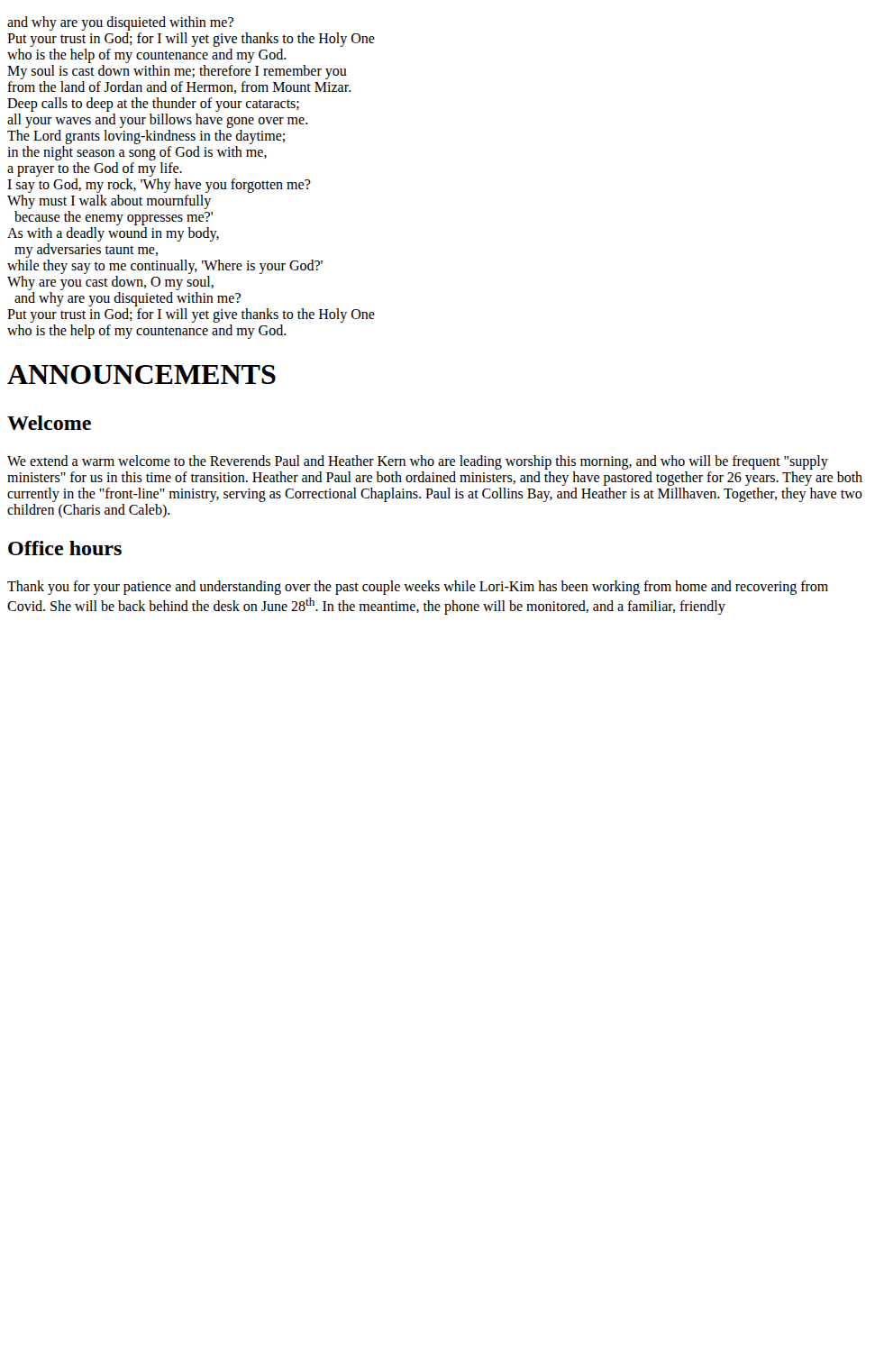and why are you disquieted within me?
Put your trust in God; for I will yet give thanks to the Holy One
who is the help of my countenance and my God.
My soul is cast down within me; therefore I remember you
from the land of Jordan and of Hermon, from Mount Mizar.
Deep calls to deep at the thunder of your cataracts;
all your waves and your billows have gone over me.
The Lord grants loving-kindness in the daytime;
in the night season a song of God is with me,
a prayer to the God of my life.
I say to God, my rock, 'Why have you forgotten me?
Why must I walk about mournfully
because the enemy oppresses me?'
As with a deadly wound in my body,
my adversaries taunt me,
while they say to me continually, 'Where is your God?'
Why are you cast down, O my soul,
and why are you disquieted within me?
Put your trust in God; for I will yet give thanks to the Holy One
who is the help of my countenance and my God.
ANNOUNCEMENTS
Welcome
We extend a warm welcome to the Reverends Paul and Heather Kern who are leading worship this morning, and who will be frequent "supply ministers" for us in this time of transition. Heather and Paul are both ordained ministers, and they have pastored together for 26 years. They are both currently in the "front-line" ministry, serving as Correctional Chaplains. Paul is at Collins Bay, and Heather is at Millhaven. Together, they have two children (Charis and Caleb).
Office hours
Thank you for your patience and understanding over the past couple weeks while Lori-Kim has been working from home and recovering from Covid. She will be back behind the desk on June 28th. In the meantime, the phone will be monitored, and a familiar, friendly